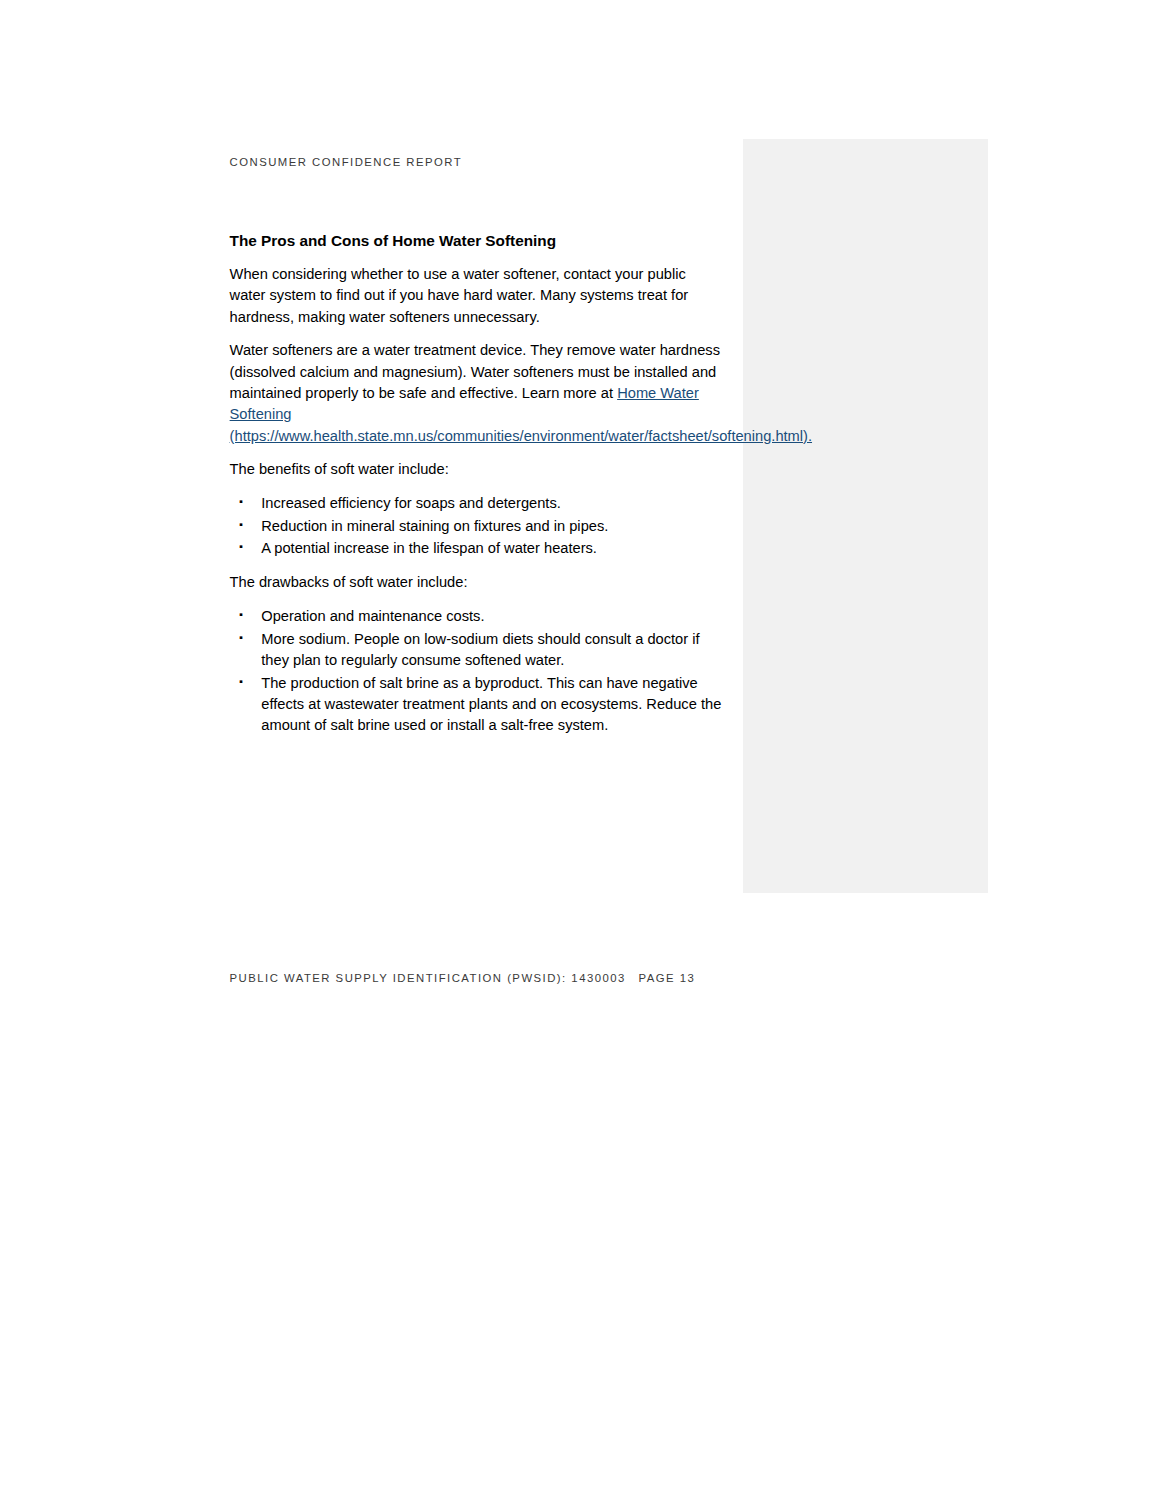CONSUMER CONFIDENCE REPORT
The Pros and Cons of Home Water Softening
When considering whether to use a water softener, contact your public water system to find out if you have hard water. Many systems treat for hardness, making water softeners unnecessary.
Water softeners are a water treatment device. They remove water hardness (dissolved calcium and magnesium). Water softeners must be installed and maintained properly to be safe and effective. Learn more at Home Water Softening (https://www.health.state.mn.us/communities/environment/water/factsheet/softening.html).
The benefits of soft water include:
Increased efficiency for soaps and detergents.
Reduction in mineral staining on fixtures and in pipes.
A potential increase in the lifespan of water heaters.
The drawbacks of soft water include:
Operation and maintenance costs.
More sodium. People on low-sodium diets should consult a doctor if they plan to regularly consume softened water.
The production of salt brine as a byproduct. This can have negative effects at wastewater treatment plants and on ecosystems. Reduce the amount of salt brine used or install a salt-free system.
PUBLIC WATER SUPPLY IDENTIFICATION (PWSID): 1430003
PAGE 13